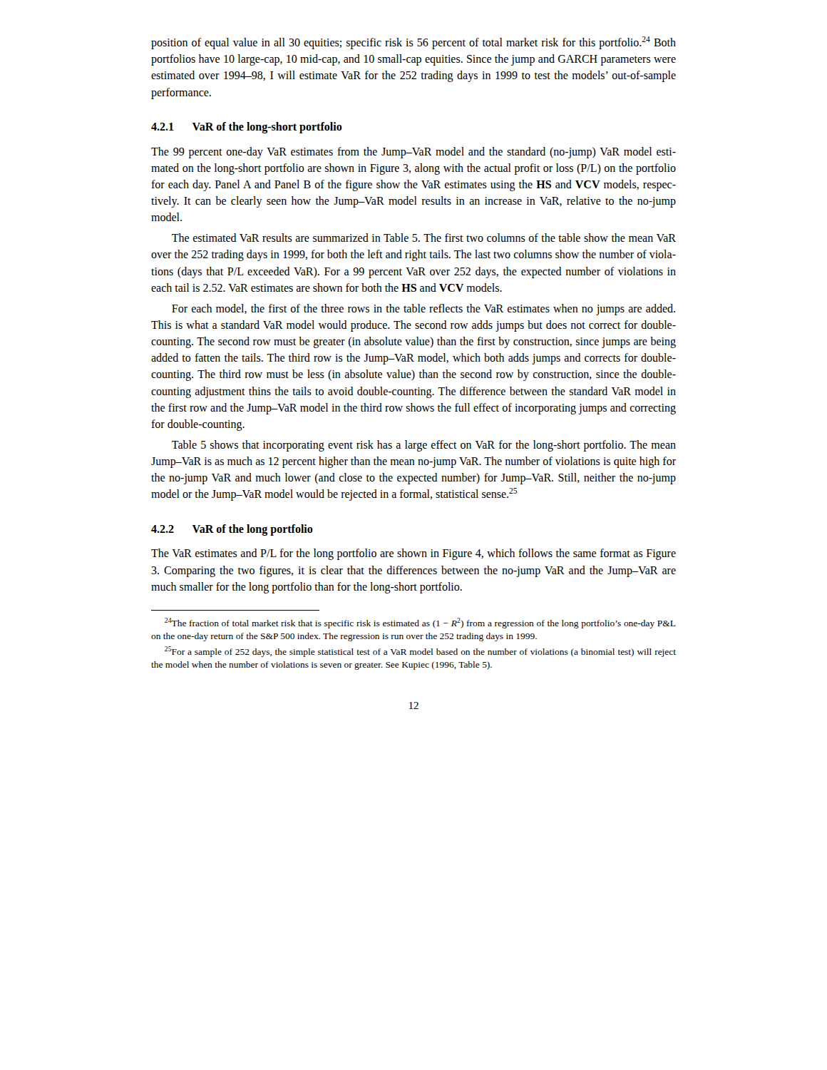position of equal value in all 30 equities; specific risk is 56 percent of total market risk for this portfolio.24 Both portfolios have 10 large-cap, 10 mid-cap, and 10 small-cap equities. Since the jump and GARCH parameters were estimated over 1994–98, I will estimate VaR for the 252 trading days in 1999 to test the models’ out-of-sample performance.
4.2.1 VaR of the long-short portfolio
The 99 percent one-day VaR estimates from the Jump–VaR model and the standard (no-jump) VaR model estimated on the long-short portfolio are shown in Figure 3, along with the actual profit or loss (P/L) on the portfolio for each day. Panel A and Panel B of the figure show the VaR estimates using the HS and VCV models, respectively. It can be clearly seen how the Jump–VaR model results in an increase in VaR, relative to the no-jump model.
The estimated VaR results are summarized in Table 5. The first two columns of the table show the mean VaR over the 252 trading days in 1999, for both the left and right tails. The last two columns show the number of violations (days that P/L exceeded VaR). For a 99 percent VaR over 252 days, the expected number of violations in each tail is 2.52. VaR estimates are shown for both the HS and VCV models.
For each model, the first of the three rows in the table reflects the VaR estimates when no jumps are added. This is what a standard VaR model would produce. The second row adds jumps but does not correct for double-counting. The second row must be greater (in absolute value) than the first by construction, since jumps are being added to fatten the tails. The third row is the Jump–VaR model, which both adds jumps and corrects for double-counting. The third row must be less (in absolute value) than the second row by construction, since the double-counting adjustment thins the tails to avoid double-counting. The difference between the standard VaR model in the first row and the Jump–VaR model in the third row shows the full effect of incorporating jumps and correcting for double-counting.
Table 5 shows that incorporating event risk has a large effect on VaR for the long-short portfolio. The mean Jump–VaR is as much as 12 percent higher than the mean no-jump VaR. The number of violations is quite high for the no-jump VaR and much lower (and close to the expected number) for Jump–VaR. Still, neither the no-jump model or the Jump–VaR model would be rejected in a formal, statistical sense.25
4.2.2 VaR of the long portfolio
The VaR estimates and P/L for the long portfolio are shown in Figure 4, which follows the same format as Figure 3. Comparing the two figures, it is clear that the differences between the no-jump VaR and the Jump–VaR are much smaller for the long portfolio than for the long-short portfolio.
24The fraction of total market risk that is specific risk is estimated as (1 − R2) from a regression of the long portfolio’s one-day P&L on the one-day return of the S&P 500 index. The regression is run over the 252 trading days in 1999.
25For a sample of 252 days, the simple statistical test of a VaR model based on the number of violations (a binomial test) will reject the model when the number of violations is seven or greater. See Kupiec (1996, Table 5).
12